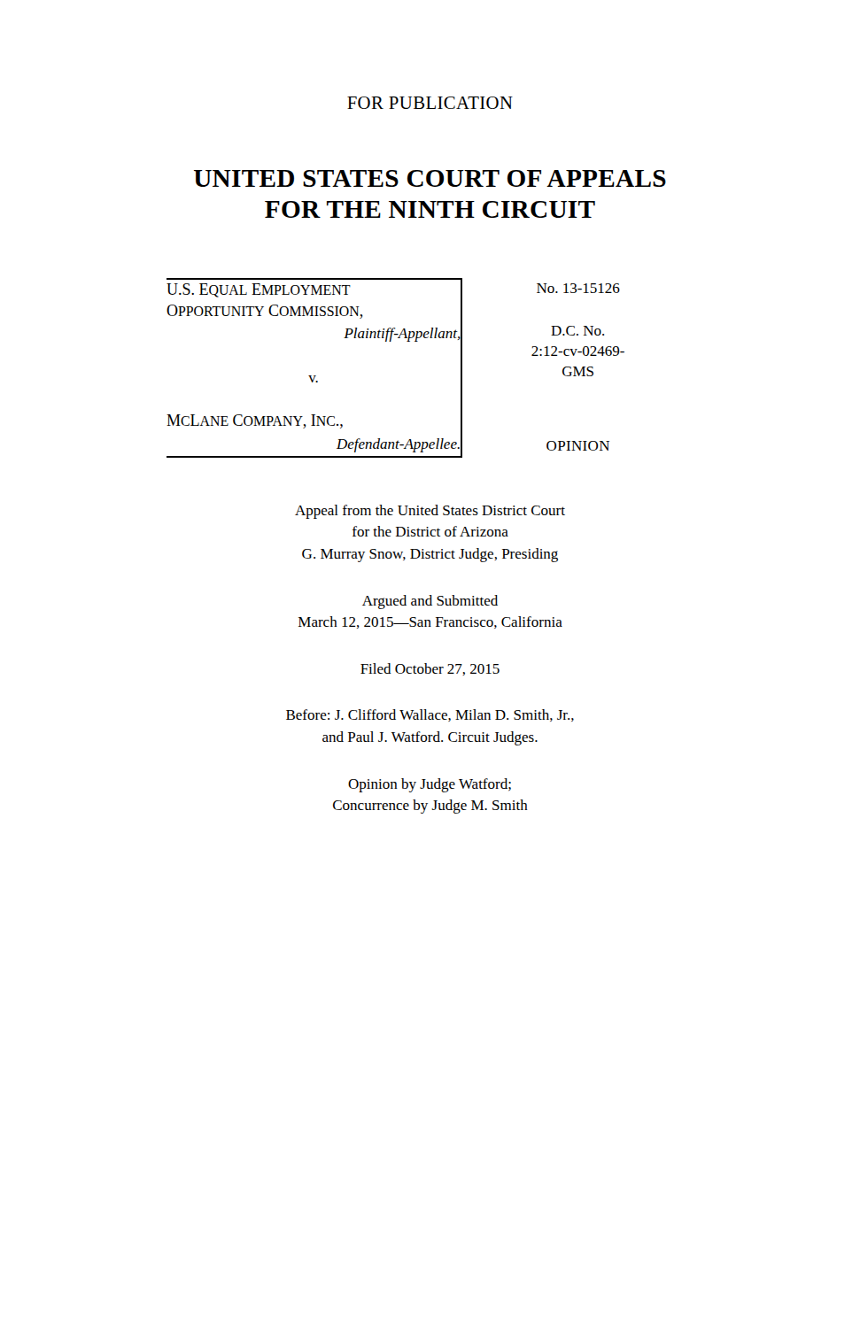FOR PUBLICATION
UNITED STATES COURT OF APPEALS
FOR THE NINTH CIRCUIT
| U.S. E QUAL E MPLOYMENT O PPORTUNITY C OMMISSION , Plaintiff-Appellant, v. M C L ANE C OMPANY , I NC ., Defendant-Appellee. | No. 13-15126 D.C. No. 2:12-cv-02469- GMS OPINION |
Appeal from the United States District Court
for the District of Arizona
G. Murray Snow, District Judge, Presiding
Argued and Submitted
March 12, 2015—San Francisco, California
Filed October 27, 2015
Before: J. Clifford Wallace, Milan D. Smith, Jr.,
and Paul J. Watford. Circuit Judges.
Opinion by Judge Watford;
Concurrence by Judge M. Smith